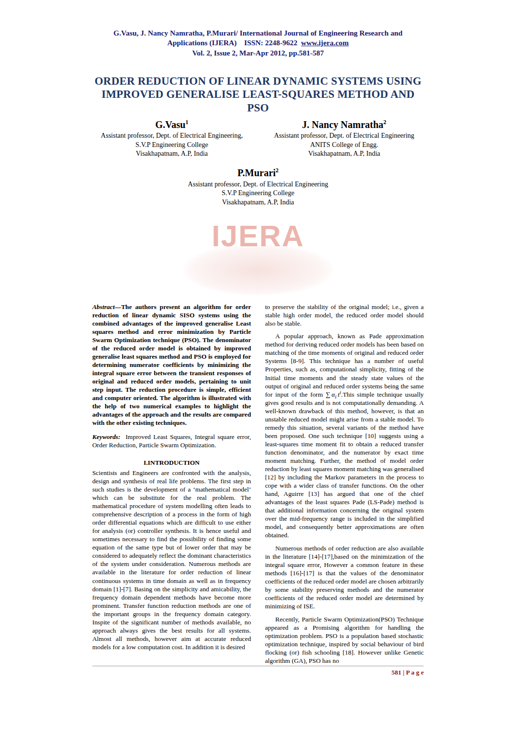G.Vasu, J. Nancy Namratha, P.Murari/ International Journal of Engineering Research and
Applications (IJERA) ISSN: 2248-9622 www.ijera.com
Vol. 2, Issue 2, Mar-Apr 2012, pp.581-587
ORDER REDUCTION OF LINEAR DYNAMIC SYSTEMS USING
IMPROVED GENERALISE LEAST-SQUARES METHOD AND PSO
G.Vasu1
Assistant professor, Dept. of Electrical Engineering,
S.V.P Engineering College
Visakhapatnam, A.P, India
J. Nancy Namratha2
Assistant professor, Dept. of Electrical Engineering
ANITS College of Engg.
Visakhapatnam, A.P, India
P.Murari2
Assistant professor, Dept. of Electrical Engineering
S.V.P Engineering College
Visakhapatnam, A.P, India
IJERA
Abstract—The authors present an algorithm for order reduction of linear dynamic SISO systems using the combined advantages of the improved generalise Least squares method and error minimization by Particle Swarm Optimization technique (PSO). The denominator of the reduced order model is obtained by improved generalise least squares method and PSO is employed for determining numerator coefficients by minimizing the integral square error between the transient responses of original and reduced order models, pertaining to unit step input. The reduction procedure is simple, efficient and computer oriented. The algorithm is illustrated with the help of two numerical examples to highlight the advantages of the approach and the results are compared with the other existing techniques.
Keywords: Improved Least Squares, Integral square error, Order Reduction, Particle Swarm Optimization.
I.INTRODUCTION
Scientists and Engineers are confronted with the analysis, design and synthesis of real life problems. The first step in such studies is the development of a ‘mathematical model’ which can be substitute for the real problem. The mathematical procedure of system modelling often leads to comprehensive description of a process in the form of high order differential equations which are difficult to use either for analysis (or) controller synthesis. It is hence useful and sometimes necessary to find the possibility of finding some equation of the same type but of lower order that may be considered to adequately reflect the dominant characteristics of the system under consideration. Numerous methods are available in the literature for order reduction of linear continuous systems in time domain as well as in frequency domain [1]-[7]. Basing on the simplicity and amicability, the frequency domain dependent methods have become more prominent. Transfer function reduction methods are one of the important groups in the frequency domain category. Inspite of the significant number of methods available, no approach always gives the best results for all systems. Almost all methods, however aim at accurate reduced models for a low computation cost. In addition it is desired
to preserve the stability of the original model; i.e., given a stable high order model, the reduced order model should also be stable.
A popular approach, known as Pade approximation method for deriving reduced order models has been based on matching of the time moments of original and reduced order Systems [8-9]. This technique has a number of useful Properties, such as, computational simplicity, fitting of the Initial time moments and the steady state values of the output of original and reduced order systems being the same for input of the form ∑ αi ti.This simple technique usually gives good results and is not computationally demanding. A well-known drawback of this method, however, is that an unstable reduced model might arise from a stable model. To remedy this situation, several variants of the method have been proposed. One such technique [10] suggests using a least-squares time moment fit to obtain a reduced transfer function denominator, and the numerator by exact time moment matching. Further, the method of model order reduction by least squares moment matching was generalised [12] by including the Markov parameters in the process to cope with a wider class of transfer functions. On the other hand, Aguirre [13] has argued that one of the chief advantages of the least squares Pade (LS-Pade) method is that additional information concerning the original system over the mid-frequency range is included in the simplified model, and consequently better approximations are often obtained.
Numerous methods of order reduction are also available in the literature [14]-[17],based on the minimization of the integral square error, However a common feature in these methods [16]-[17] is that the values of the denominator coefficients of the reduced order model are chosen arbitrarily by some stability preserving methods and the numerator coefficients of the reduced order model are determined by minimizing of ISE.
Recently, Particle Swarm Optimization(PSO) Technique appeared as a Promising algorithm for handling the optimization problem. PSO is a population based stochastic optimization technique, inspired by social behaviour of bird flocking (or) fish schooling [18]. However unlike Genetic algorithm (GA), PSO has no
581 | P a g e